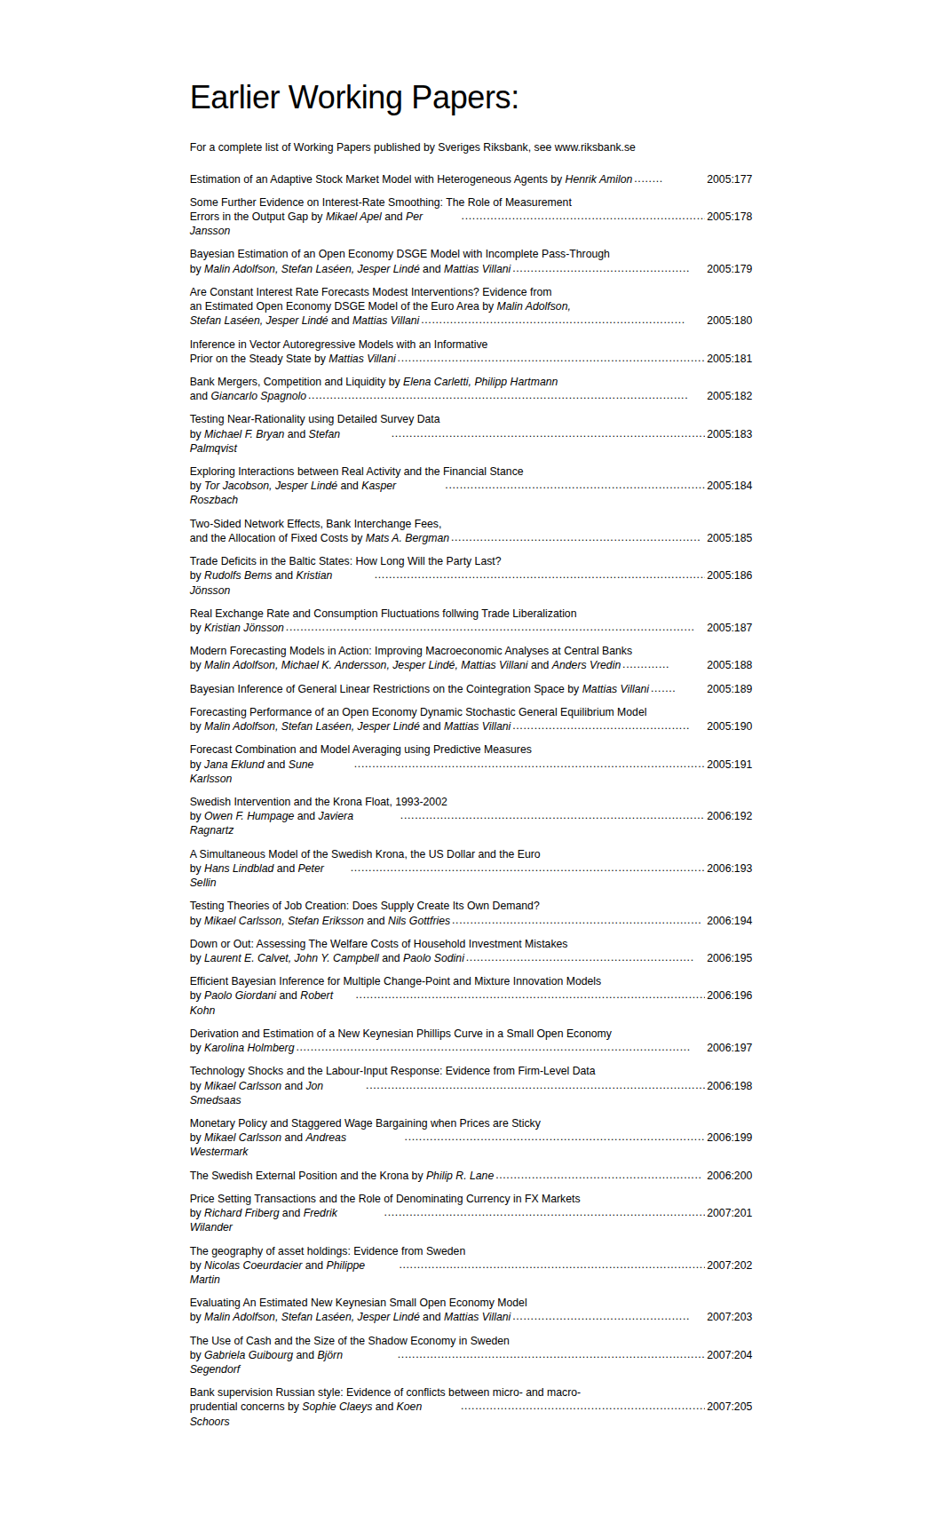Earlier Working Papers:
For a complete list of Working Papers published by Sveriges Riksbank, see www.riksbank.se
Estimation of an Adaptive Stock Market Model with Heterogeneous Agents by Henrik Amilon ........ 2005:177
Some Further Evidence on Interest-Rate Smoothing: The Role of Measurement Errors in the Output Gap by Mikael Apel and Per Jansson ..................................................................... 2005:178
Bayesian Estimation of an Open Economy DSGE Model with Incomplete Pass-Through by Malin Adolfson, Stefan Laséen, Jesper Lindé and Mattias Villani ................................................. 2005:179
Are Constant Interest Rate Forecasts Modest Interventions? Evidence from an Estimated Open Economy DSGE Model of the Euro Area by Malin Adolfson, Stefan Laséen, Jesper Lindé and Mattias Villani ......................................................................... 2005:180
Inference in Vector Autoregressive Models with an Informative Prior on the Steady State by Mattias Villani ..................................................................................... 2005:181
Bank Mergers, Competition and Liquidity by Elena Carletti, Philipp Hartmann and Giancarlo Spagnolo ......................................................................................................... 2005:182
Testing Near-Rationality using Detailed Survey Data by Michael F. Bryan and Stefan Palmqvist ....................................................................................... 2005:183
Exploring Interactions between Real Activity and the Financial Stance by Tor Jacobson, Jesper Lindé and Kasper Roszbach ......................................................................... 2005:184
Two-Sided Network Effects, Bank Interchange Fees, and the Allocation of Fixed Costs by Mats A. Bergman ..................................................................... 2005:185
Trade Deficits in the Baltic States: How Long Will the Party Last? by Rudolfs Bems and Kristian Jönsson ............................................................................................. 2005:186
Real Exchange Rate and Consumption Fluctuations follwing Trade Liberalization by Kristian Jönsson ................................................................................................................. 2005:187
Modern Forecasting Models in Action: Improving Macroeconomic Analyses at Central Banks by Malin Adolfson, Michael K. Andersson, Jesper Lindé, Mattias Villani and Anders Vredin ............. 2005:188
Bayesian Inference of General Linear Restrictions on the Cointegration Space by Mattias Villani ....... 2005:189
Forecasting Performance of an Open Economy Dynamic Stochastic General Equilibrium Model by Malin Adolfson, Stefan Laséen, Jesper Lindé and Mattias Villani ................................................. 2005:190
Forecast Combination and Model Averaging using Predictive Measures by Jana Eklund and Sune Karlsson ..................................................................................................... 2005:191
Swedish Intervention and the Krona Float, 1993-2002 by Owen F. Humpage and Javiera Ragnartz ..................................................................................... 2006:192
A Simultaneous Model of the Swedish Krona, the US Dollar and the Euro by Hans Lindblad and Peter Sellin ..................................................................................................... 2006:193
Testing Theories of Job Creation: Does Supply Create Its Own Demand? by Mikael Carlsson, Stefan Eriksson and Nils Gottfries ..................................................................... 2006:194
Down or Out: Assessing The Welfare Costs of Household Investment Mistakes by Laurent E. Calvet, John Y. Campbell and Paolo Sodini ............................................................... 2006:195
Efficient Bayesian Inference for Multiple Change-Point and Mixture Innovation Models by Paolo Giordani and Robert Kohn ..................................................................................................... 2006:196
Derivation and Estimation of a New Keynesian Phillips Curve in a Small Open Economy by Karolina Holmberg ............................................................................................................. 2006:197
Technology Shocks and the Labour-Input Response: Evidence from Firm-Level Data by Mikael Carlsson and Jon Smedsaas ..................................................................................................... 2006:198
Monetary Policy and Staggered Wage Bargaining when Prices are Sticky by Mikael Carlsson and Andreas Westermark ..................................................................................... 2006:199
The Swedish External Position and the Krona by Philip R. Lane ......................................................... 2006:200
Price Setting Transactions and the Role of Denominating Currency in FX Markets by Richard Friberg and Fredrik Wilander ......................................................................................... 2007:201
The geography of asset holdings: Evidence from Sweden by Nicolas Coeurdacier and Philippe Martin ..................................................................................... 2007:202
Evaluating An Estimated New Keynesian Small Open Economy Model by Malin Adolfson, Stefan Laséen, Jesper Lindé and Mattias Villani ................................................. 2007:203
The Use of Cash and the Size of the Shadow Economy in Sweden by Gabriela Guibourg and Björn Segendorf ..................................................................................... 2007:204
Bank supervision Russian style: Evidence of conflicts between micro- and macro- prudential concerns by Sophie Claeys and Koen Schoors ..................................................................... 2007:205